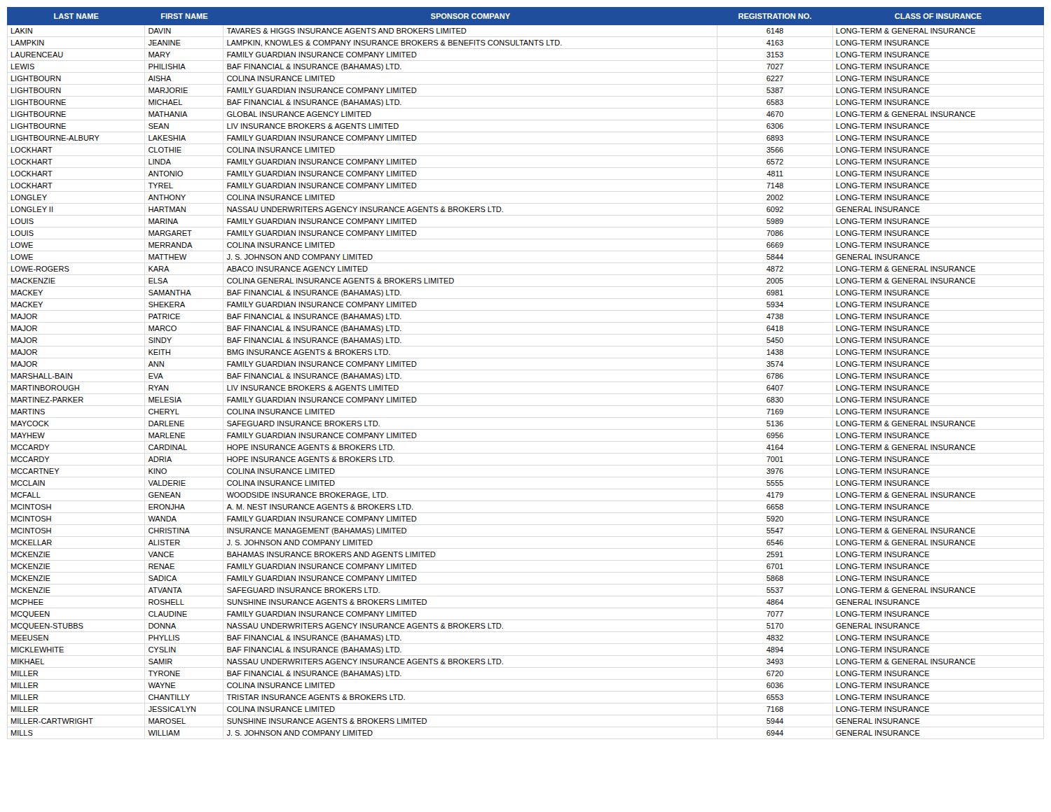| LAST NAME | FIRST NAME | SPONSOR COMPANY | REGISTRATION NO. | CLASS OF INSURANCE |
| --- | --- | --- | --- | --- |
| LAKIN | DAVIN | TAVARES & HIGGS INSURANCE AGENTS AND BROKERS LIMITED | 6148 | LONG-TERM & GENERAL INSURANCE |
| LAMPKIN | JEANINE | LAMPKIN, KNOWLES & COMPANY INSURANCE BROKERS & BENEFITS CONSULTANTS LTD. | 4163 | LONG-TERM INSURANCE |
| LAURENCEAU | MARY | FAMILY GUARDIAN INSURANCE COMPANY LIMITED | 3153 | LONG-TERM INSURANCE |
| LEWIS | PHILISHIA | BAF FINANCIAL & INSURANCE (BAHAMAS) LTD. | 7027 | LONG-TERM INSURANCE |
| LIGHTBOURN | AISHA | COLINA INSURANCE LIMITED | 6227 | LONG-TERM INSURANCE |
| LIGHTBOURN | MARJORIE | FAMILY GUARDIAN INSURANCE COMPANY LIMITED | 5387 | LONG-TERM INSURANCE |
| LIGHTBOURNE | MICHAEL | BAF FINANCIAL & INSURANCE (BAHAMAS) LTD. | 6583 | LONG-TERM INSURANCE |
| LIGHTBOURNE | MATHANIA | GLOBAL INSURANCE AGENCY LIMITED | 4670 | LONG-TERM & GENERAL INSURANCE |
| LIGHTBOURNE | SEAN | LIV INSURANCE BROKERS & AGENTS LIMITED | 6306 | LONG-TERM INSURANCE |
| LIGHTBOURNE-ALBURY | LAKESHIA | FAMILY GUARDIAN INSURANCE COMPANY LIMITED | 6893 | LONG-TERM INSURANCE |
| LOCKHART | CLOTHIE | COLINA INSURANCE LIMITED | 3566 | LONG-TERM INSURANCE |
| LOCKHART | LINDA | FAMILY GUARDIAN INSURANCE COMPANY LIMITED | 6572 | LONG-TERM INSURANCE |
| LOCKHART | ANTONIO | FAMILY GUARDIAN INSURANCE COMPANY LIMITED | 4811 | LONG-TERM INSURANCE |
| LOCKHART | TYREL | FAMILY GUARDIAN INSURANCE COMPANY LIMITED | 7148 | LONG-TERM INSURANCE |
| LONGLEY | ANTHONY | COLINA INSURANCE LIMITED | 2002 | LONG-TERM INSURANCE |
| LONGLEY II | HARTMAN | NASSAU UNDERWRITERS AGENCY INSURANCE AGENTS & BROKERS LTD. | 6092 | GENERAL INSURANCE |
| LOUIS | MARINA | FAMILY GUARDIAN INSURANCE COMPANY LIMITED | 5989 | LONG-TERM INSURANCE |
| LOUIS | MARGARET | FAMILY GUARDIAN INSURANCE COMPANY LIMITED | 7086 | LONG-TERM INSURANCE |
| LOWE | MERRANDA | COLINA INSURANCE LIMITED | 6669 | LONG-TERM INSURANCE |
| LOWE | MATTHEW | J. S. JOHNSON AND COMPANY LIMITED | 5844 | GENERAL INSURANCE |
| LOWE-ROGERS | KARA | ABACO INSURANCE AGENCY LIMITED | 4872 | LONG-TERM & GENERAL INSURANCE |
| MACKENZIE | ELSA | COLINA GENERAL INSURANCE AGENTS & BROKERS LIMITED | 2005 | LONG-TERM & GENERAL INSURANCE |
| MACKEY | SAMANTHA | BAF FINANCIAL & INSURANCE (BAHAMAS) LTD. | 6981 | LONG-TERM INSURANCE |
| MACKEY | SHEKERA | FAMILY GUARDIAN INSURANCE COMPANY LIMITED | 5934 | LONG-TERM INSURANCE |
| MAJOR | PATRICE | BAF FINANCIAL & INSURANCE (BAHAMAS) LTD. | 4738 | LONG-TERM INSURANCE |
| MAJOR | MARCO | BAF FINANCIAL & INSURANCE (BAHAMAS) LTD. | 6418 | LONG-TERM INSURANCE |
| MAJOR | SINDY | BAF FINANCIAL & INSURANCE (BAHAMAS) LTD. | 5450 | LONG-TERM INSURANCE |
| MAJOR | KEITH | BMG INSURANCE AGENTS & BROKERS LTD. | 1438 | LONG-TERM INSURANCE |
| MAJOR | ANN | FAMILY GUARDIAN INSURANCE COMPANY LIMITED | 3574 | LONG-TERM INSURANCE |
| MARSHALL-BAIN | EVA | BAF FINANCIAL & INSURANCE (BAHAMAS) LTD. | 6786 | LONG-TERM INSURANCE |
| MARTINBOROUGH | RYAN | LIV INSURANCE BROKERS & AGENTS LIMITED | 6407 | LONG-TERM INSURANCE |
| MARTINEZ-PARKER | MELESIA | FAMILY GUARDIAN INSURANCE COMPANY LIMITED | 6830 | LONG-TERM INSURANCE |
| MARTINS | CHERYL | COLINA INSURANCE LIMITED | 7169 | LONG-TERM INSURANCE |
| MAYCOCK | DARLENE | SAFEGUARD INSURANCE BROKERS LTD. | 5136 | LONG-TERM & GENERAL INSURANCE |
| MAYHEW | MARLENE | FAMILY GUARDIAN INSURANCE COMPANY LIMITED | 6956 | LONG-TERM INSURANCE |
| MCCARDY | CARDINAL | HOPE INSURANCE AGENTS & BROKERS LTD. | 4164 | LONG-TERM & GENERAL INSURANCE |
| MCCARDY | ADRIA | HOPE INSURANCE AGENTS & BROKERS LTD. | 7001 | LONG-TERM INSURANCE |
| MCCARTNEY | KINO | COLINA INSURANCE LIMITED | 3976 | LONG-TERM INSURANCE |
| MCCLAIN | VALDERIE | COLINA INSURANCE LIMITED | 5555 | LONG-TERM INSURANCE |
| MCFALL | GENEAN | WOODSIDE INSURANCE BROKERAGE, LTD. | 4179 | LONG-TERM & GENERAL INSURANCE |
| MCINTOSH | ERONJHA | A. M. NEST INSURANCE AGENTS & BROKERS LTD. | 6658 | LONG-TERM INSURANCE |
| MCINTOSH | WANDA | FAMILY GUARDIAN INSURANCE COMPANY LIMITED | 5920 | LONG-TERM INSURANCE |
| MCINTOSH | CHRISTINA | INSURANCE MANAGEMENT (BAHAMAS) LIMITED | 5547 | LONG-TERM & GENERAL INSURANCE |
| MCKELLAR | ALISTER | J. S. JOHNSON AND COMPANY LIMITED | 6546 | LONG-TERM & GENERAL INSURANCE |
| MCKENZIE | VANCE | BAHAMAS INSURANCE BROKERS AND AGENTS LIMITED | 2591 | LONG-TERM INSURANCE |
| MCKENZIE | RENAE | FAMILY GUARDIAN INSURANCE COMPANY LIMITED | 6701 | LONG-TERM INSURANCE |
| MCKENZIE | SADICA | FAMILY GUARDIAN INSURANCE COMPANY LIMITED | 5868 | LONG-TERM INSURANCE |
| MCKENZIE | ATVANTA | SAFEGUARD INSURANCE BROKERS LTD. | 5537 | LONG-TERM & GENERAL INSURANCE |
| MCPHEE | ROSHELL | SUNSHINE INSURANCE AGENTS & BROKERS LIMITED | 4864 | GENERAL INSURANCE |
| MCQUEEN | CLAUDINE | FAMILY GUARDIAN INSURANCE COMPANY LIMITED | 7077 | LONG-TERM INSURANCE |
| MCQUEEN-STUBBS | DONNA | NASSAU UNDERWRITERS AGENCY INSURANCE AGENTS & BROKERS LTD. | 5170 | GENERAL INSURANCE |
| MEEUSEN | PHYLLIS | BAF FINANCIAL & INSURANCE (BAHAMAS) LTD. | 4832 | LONG-TERM INSURANCE |
| MICKLEWHITE | CYSLIN | BAF FINANCIAL & INSURANCE (BAHAMAS) LTD. | 4894 | LONG-TERM INSURANCE |
| MIKHAEL | SAMIR | NASSAU UNDERWRITERS AGENCY INSURANCE AGENTS & BROKERS LTD. | 3493 | LONG-TERM & GENERAL INSURANCE |
| MILLER | TYRONE | BAF FINANCIAL & INSURANCE (BAHAMAS) LTD. | 6720 | LONG-TERM INSURANCE |
| MILLER | WAYNE | COLINA INSURANCE LIMITED | 6036 | LONG-TERM INSURANCE |
| MILLER | CHANTILLY | TRISTAR INSURANCE AGENTS & BROKERS LTD. | 6553 | LONG-TERM INSURANCE |
| MILLER | JESSICA'LYN | COLINA INSURANCE LIMITED | 7168 | LONG-TERM INSURANCE |
| MILLER-CARTWRIGHT | MAROSEL | SUNSHINE INSURANCE AGENTS & BROKERS LIMITED | 5944 | GENERAL INSURANCE |
| MILLS | WILLIAM | J. S. JOHNSON AND COMPANY LIMITED | 6944 | GENERAL INSURANCE |